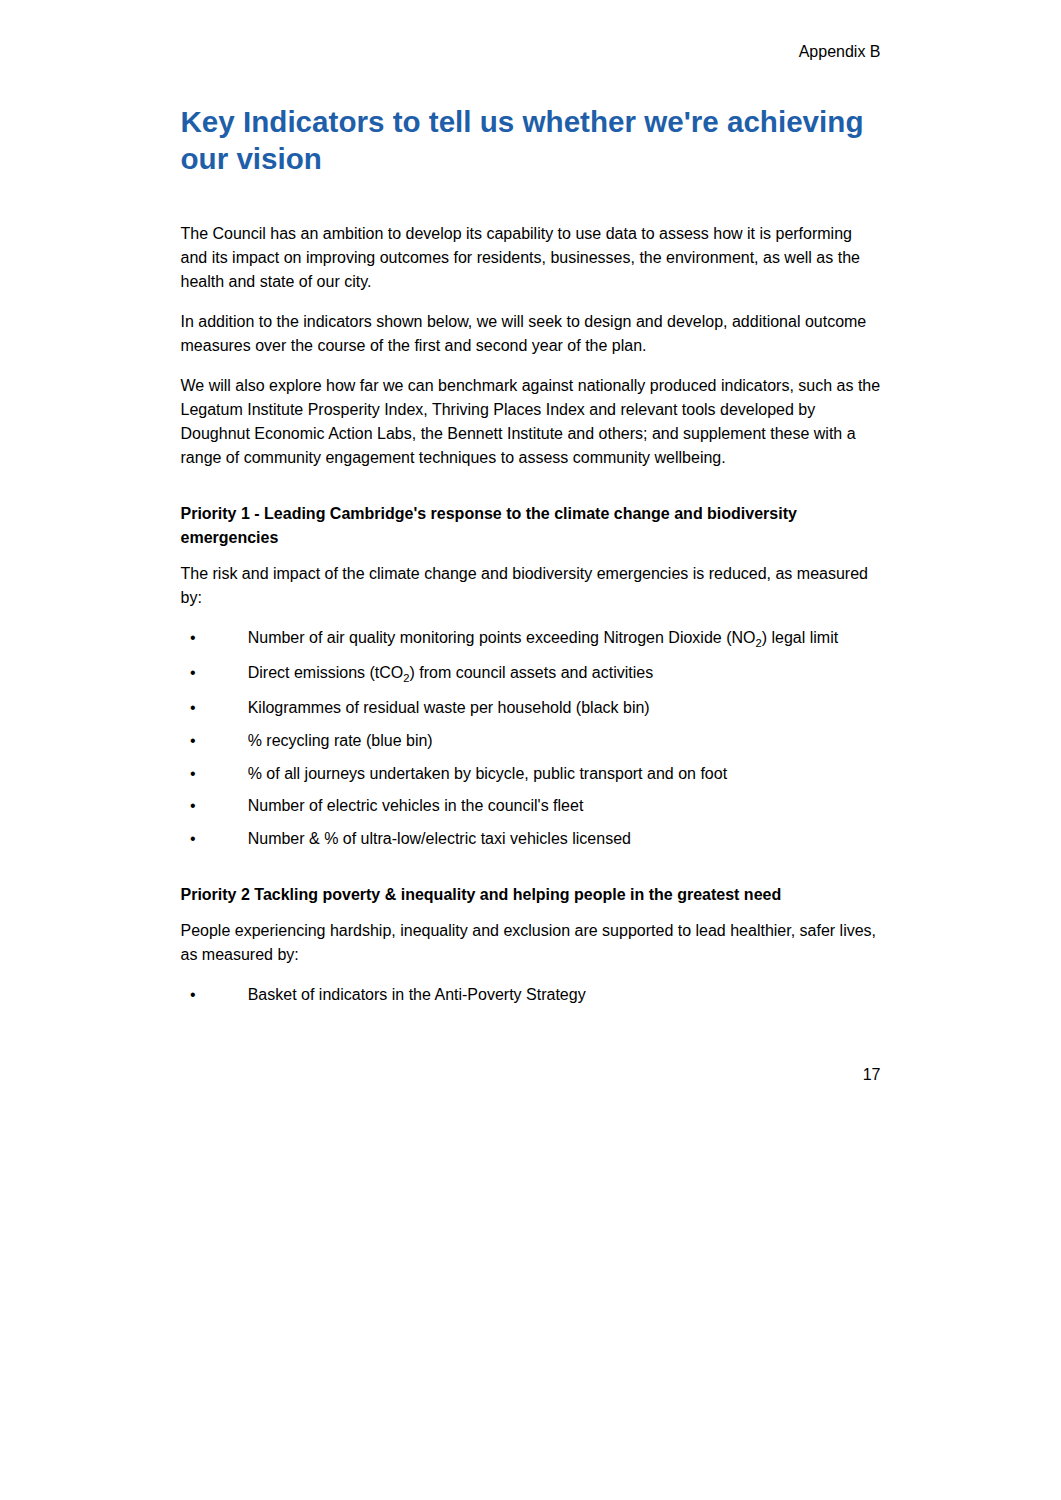Appendix B
Key Indicators to tell us whether we're achieving our vision
The Council has an ambition to develop its capability to use data to assess how it is performing and its impact on improving outcomes for residents, businesses, the environment, as well as the health and state of our city.
In addition to the indicators shown below, we will seek to design and develop, additional outcome measures over the course of the first and second year of the plan.
We will also explore how far we can benchmark against nationally produced indicators, such as the Legatum Institute Prosperity Index, Thriving Places Index and relevant tools developed by Doughnut Economic Action Labs, the Bennett Institute and others; and supplement these with a range of community engagement techniques to assess community wellbeing.
Priority 1 - Leading Cambridge's response to the climate change and biodiversity emergencies
The risk and impact of the climate change and biodiversity emergencies is reduced, as measured by:
•Number of air quality monitoring points exceeding Nitrogen Dioxide (NO2) legal limit
•Direct emissions (tCO2) from council assets and activities
•Kilogrammes of residual waste per household (black bin)
•% recycling rate (blue bin)
•% of all journeys undertaken by bicycle, public transport and on foot
•Number of electric vehicles in the council's fleet
•Number & % of ultra-low/electric taxi vehicles licensed
Priority 2 Tackling poverty & inequality and helping people in the greatest need
People experiencing hardship, inequality and exclusion are supported to lead healthier, safer lives, as measured by:
•Basket of indicators in the Anti-Poverty Strategy
17